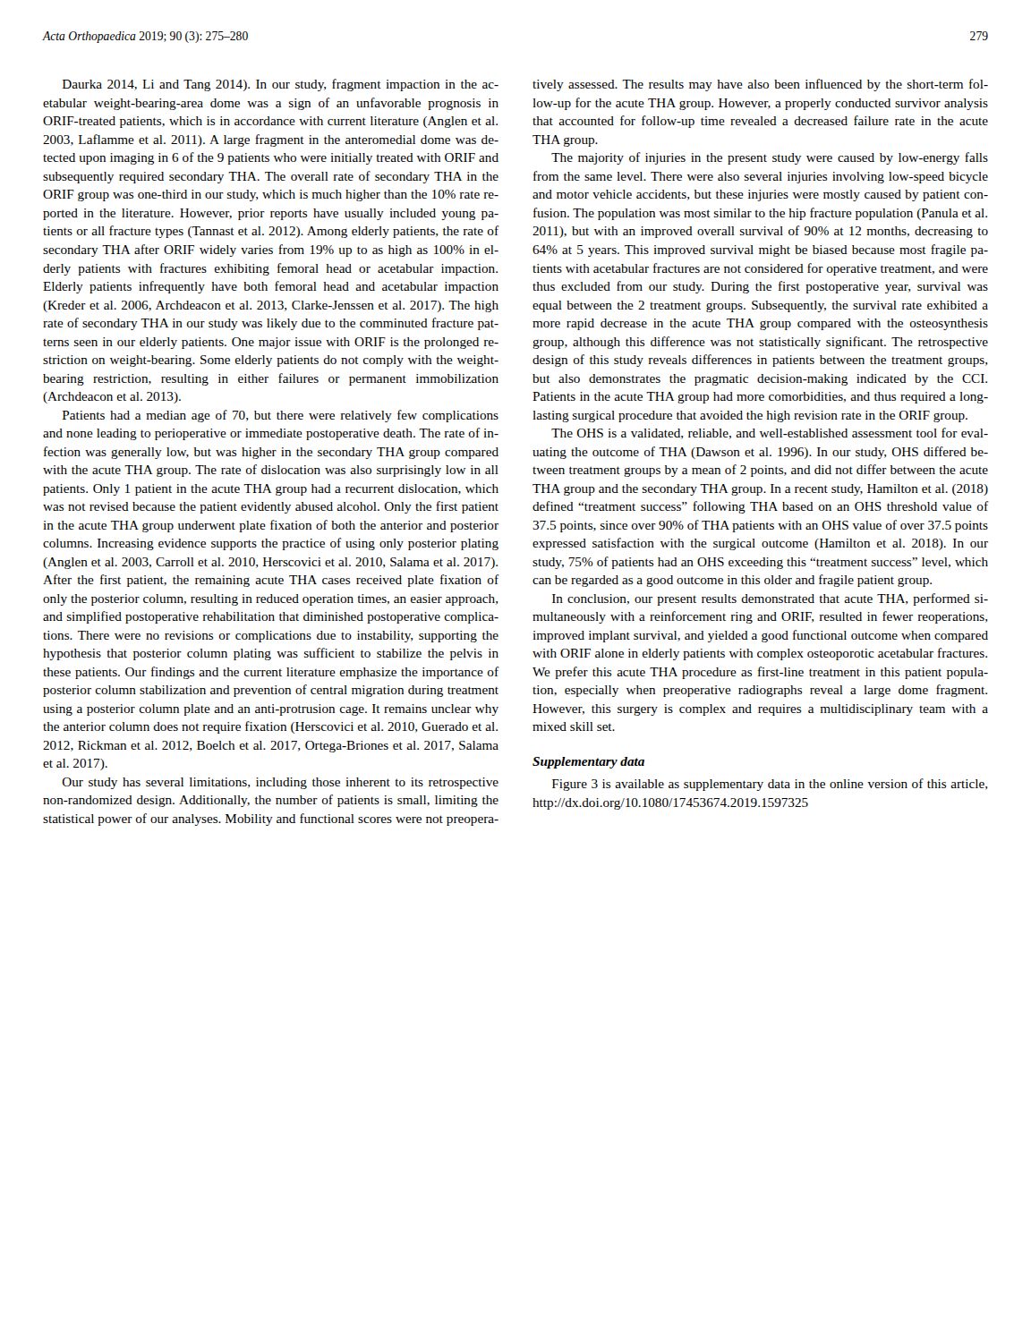Acta Orthopaedica 2019; 90 (3): 275–280
279
Daurka 2014, Li and Tang 2014). In our study, fragment impaction in the acetabular weight-bearing-area dome was a sign of an unfavorable prognosis in ORIF-treated patients, which is in accordance with current literature (Anglen et al. 2003, Laflamme et al. 2011). A large fragment in the anteromedial dome was detected upon imaging in 6 of the 9 patients who were initially treated with ORIF and subsequently required secondary THA. The overall rate of secondary THA in the ORIF group was one-third in our study, which is much higher than the 10% rate reported in the literature. However, prior reports have usually included young patients or all fracture types (Tannast et al. 2012). Among elderly patients, the rate of secondary THA after ORIF widely varies from 19% up to as high as 100% in elderly patients with fractures exhibiting femoral head or acetabular impaction. Elderly patients infrequently have both femoral head and acetabular impaction (Kreder et al. 2006, Archdeacon et al. 2013, Clarke-Jenssen et al. 2017). The high rate of secondary THA in our study was likely due to the comminuted fracture patterns seen in our elderly patients. One major issue with ORIF is the prolonged restriction on weight-bearing. Some elderly patients do not comply with the weight-bearing restriction, resulting in either failures or permanent immobilization (Archdeacon et al. 2013).
Patients had a median age of 70, but there were relatively few complications and none leading to perioperative or immediate postoperative death. The rate of infection was generally low, but was higher in the secondary THA group compared with the acute THA group. The rate of dislocation was also surprisingly low in all patients. Only 1 patient in the acute THA group had a recurrent dislocation, which was not revised because the patient evidently abused alcohol. Only the first patient in the acute THA group underwent plate fixation of both the anterior and posterior columns. Increasing evidence supports the practice of using only posterior plating (Anglen et al. 2003, Carroll et al. 2010, Herscovici et al. 2010, Salama et al. 2017). After the first patient, the remaining acute THA cases received plate fixation of only the posterior column, resulting in reduced operation times, an easier approach, and simplified postoperative rehabilitation that diminished postoperative complications. There were no revisions or complications due to instability, supporting the hypothesis that posterior column plating was sufficient to stabilize the pelvis in these patients. Our findings and the current literature emphasize the importance of posterior column stabilization and prevention of central migration during treatment using a posterior column plate and an anti-protrusion cage. It remains unclear why the anterior column does not require fixation (Herscovici et al. 2010, Guerado et al. 2012, Rickman et al. 2012, Boelch et al. 2017, Ortega-Briones et al. 2017, Salama et al. 2017).
Our study has several limitations, including those inherent to its retrospective non-randomized design. Additionally, the number of patients is small, limiting the statistical power of our analyses. Mobility and functional scores were not preoperatively assessed. The results may have also been influenced by the short-term follow-up for the acute THA group. However, a properly conducted survivor analysis that accounted for follow-up time revealed a decreased failure rate in the acute THA group.
The majority of injuries in the present study were caused by low-energy falls from the same level. There were also several injuries involving low-speed bicycle and motor vehicle accidents, but these injuries were mostly caused by patient confusion. The population was most similar to the hip fracture population (Panula et al. 2011), but with an improved overall survival of 90% at 12 months, decreasing to 64% at 5 years. This improved survival might be biased because most fragile patients with acetabular fractures are not considered for operative treatment, and were thus excluded from our study. During the first postoperative year, survival was equal between the 2 treatment groups. Subsequently, the survival rate exhibited a more rapid decrease in the acute THA group compared with the osteosynthesis group, although this difference was not statistically significant. The retrospective design of this study reveals differences in patients between the treatment groups, but also demonstrates the pragmatic decision-making indicated by the CCI. Patients in the acute THA group had more comorbidities, and thus required a long-lasting surgical procedure that avoided the high revision rate in the ORIF group.
The OHS is a validated, reliable, and well-established assessment tool for evaluating the outcome of THA (Dawson et al. 1996). In our study, OHS differed between treatment groups by a mean of 2 points, and did not differ between the acute THA group and the secondary THA group. In a recent study, Hamilton et al. (2018) defined “treatment success” following THA based on an OHS threshold value of 37.5 points, since over 90% of THA patients with an OHS value of over 37.5 points expressed satisfaction with the surgical outcome (Hamilton et al. 2018). In our study, 75% of patients had an OHS exceeding this “treatment success” level, which can be regarded as a good outcome in this older and fragile patient group.
In conclusion, our present results demonstrated that acute THA, performed simultaneously with a reinforcement ring and ORIF, resulted in fewer reoperations, improved implant survival, and yielded a good functional outcome when compared with ORIF alone in elderly patients with complex osteoporotic acetabular fractures. We prefer this acute THA procedure as first-line treatment in this patient population, especially when preoperative radiographs reveal a large dome fragment. However, this surgery is complex and requires a multidisciplinary team with a mixed skill set.
Supplementary data
Figure 3 is available as supplementary data in the online version of this article, http://dx.doi.org/10.1080/17453674.2019.1597325